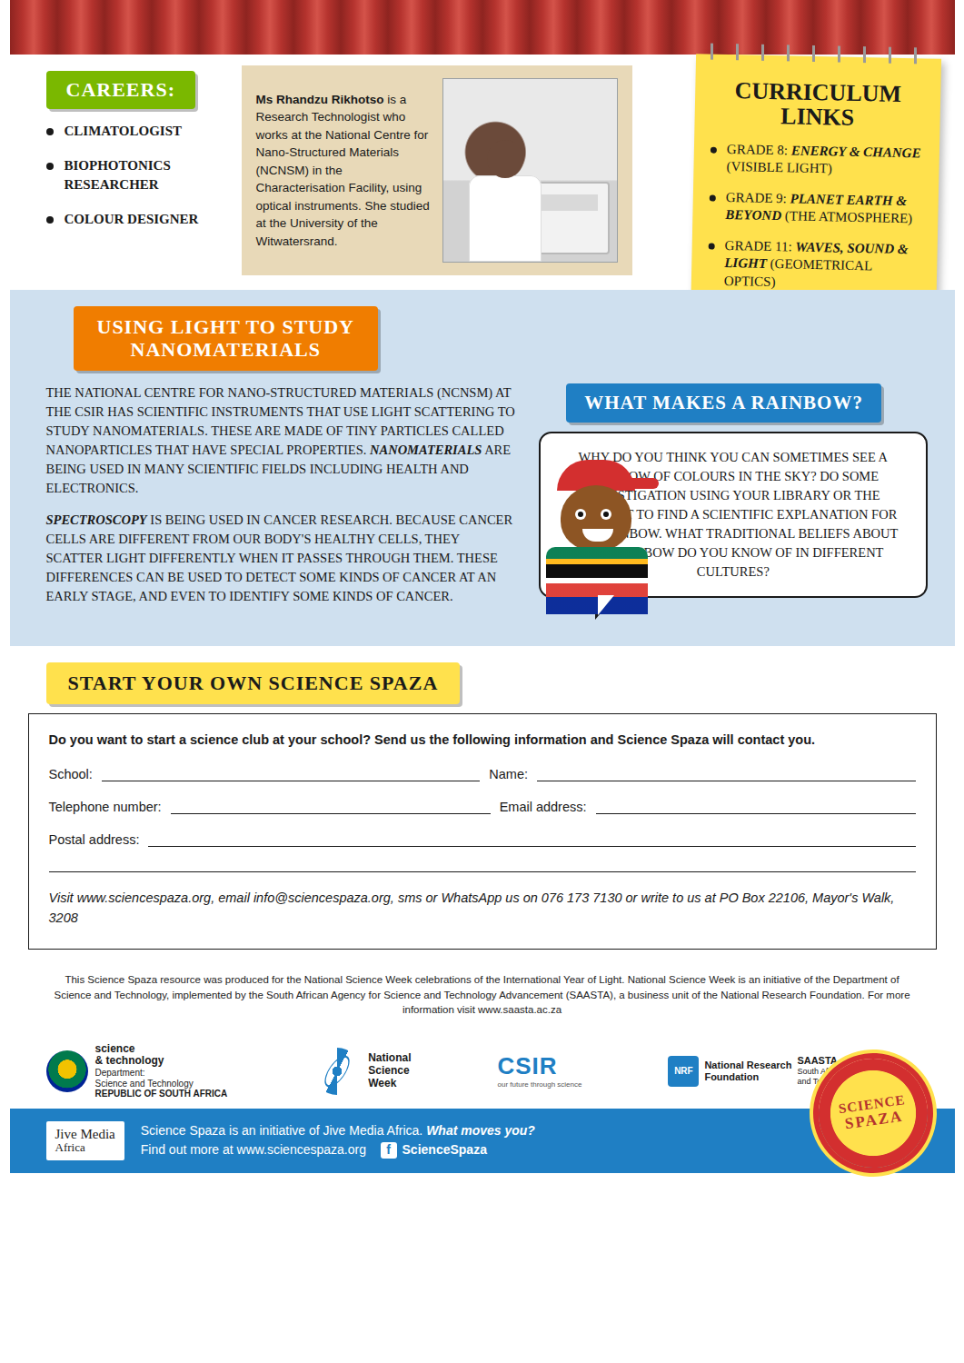Careers:
Climatologist
Biophotonics researcher
Colour designer
Ms Rhandzu Rikhotso is a Research Technologist who works at the National Centre for Nano-Structured Materials (NCNSM) in the Characterisation Facility, using optical instruments. She studied at the University of the Witwatersrand.
Curriculum links
Grade 8: Energy & Change (visible light)
Grade 9: Planet Earth & Beyond (the atmosphere)
Grade 11: Waves, Sound & Light (geometrical optics)
Using light to study
nanomaterials
The National Centre for Nano-Structured Materials (NCNSM) at the CSIR has scientific instruments that use light scattering to study nanomaterials. These are made of tiny particles called nanoparticles that have special properties. Nanomaterials are being used in many scientific fields including health and electronics.
Spectroscopy is being used in cancer research. Because cancer cells are different from our body's healthy cells, they scatter light differently when it passes through them. These differences can be used to detect some kinds of cancer at an early stage, and even to identify some kinds of cancer.
What makes a rainbow?
Why do you think you can sometimes see a rainbow of colours in the sky? Do some investigation using your library or the internet to find a scientific explanation for the rainbow. What traditional beliefs about the rainbow do you know of in different cultures?
Start your own Science Spaza
Do you want to start a science club at your school? Send us the following information and Science Spaza will contact you.
School: Name:
Telephone number: Email address:
Postal address:
Visit www.sciencespaza.org, email info@sciencespaza.org, sms or WhatsApp us on 076 173 7130 or write to us at PO Box 22106, Mayor's Walk, 3208
This Science Spaza resource was produced for the National Science Week celebrations of the International Year of Light. National Science Week is an initiative of the Department of Science and Technology, implemented by the South African Agency for Science and Technology Advancement (SAASTA), a business unit of the National Research Foundation. For more information visit www.saasta.ac.za
science
& technology Department:
Science and Technology
REPUBLIC OF SOUTH AFRICA
National
Science
Week
CSIRour future through science
National Research
Foundation
SAASTA
South African Agency for Science
and Technology Advancement
Jive MediaAfrica
Science Spaza is an initiative of Jive Media Africa. What moves you?
Find out more at www.sciencespaza.org f ScienceSpaza
SCIENCE SPAZA